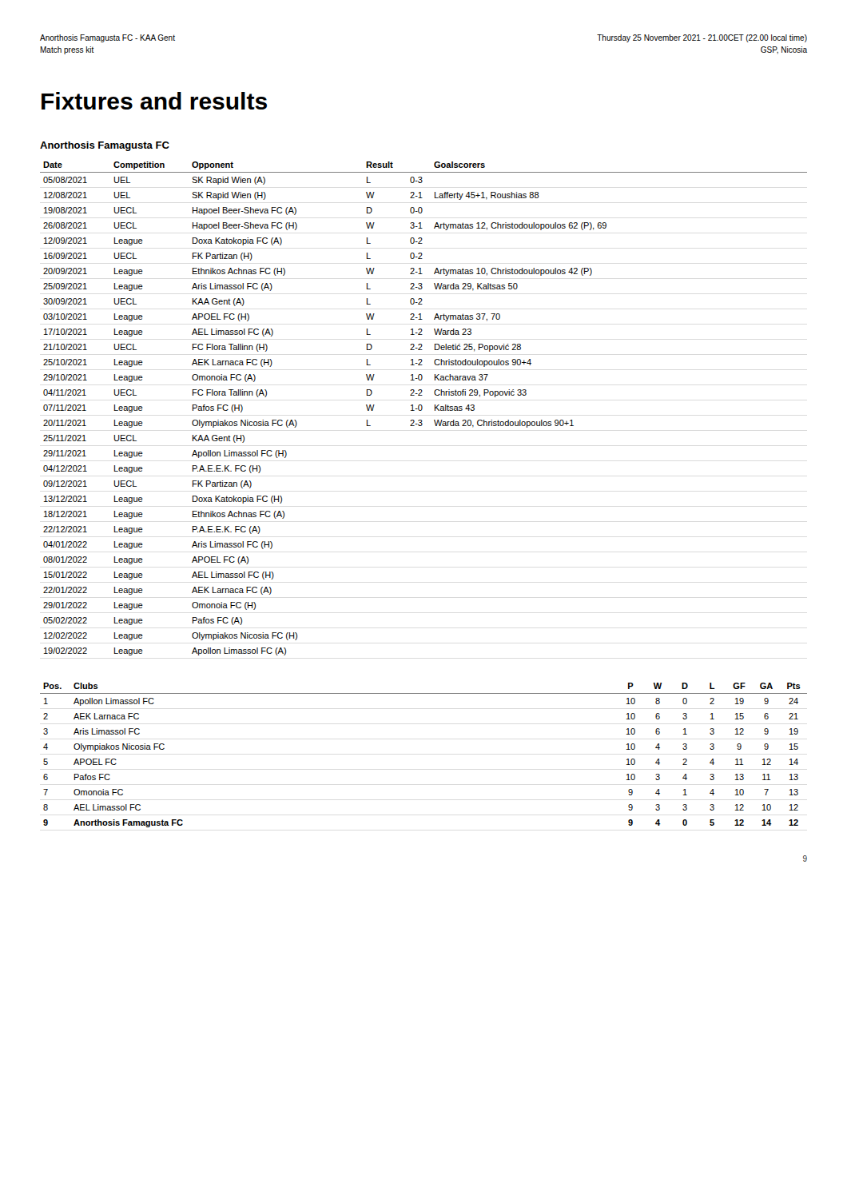Anorthosis Famagusta FC - KAA Gent
Match press kit
Thursday 25 November 2021 - 21.00CET (22.00 local time)
GSP, Nicosia
Fixtures and results
Anorthosis Famagusta FC
| Date | Competition | Opponent | Result | Goalscorers |
| --- | --- | --- | --- | --- |
| 05/08/2021 | UEL | SK Rapid Wien (A) | L | 0-3 | |
| 12/08/2021 | UEL | SK Rapid Wien (H) | W | 2-1 | Lafferty 45+1, Roushias 88 |
| 19/08/2021 | UECL | Hapoel Beer-Sheva FC (A) | D | 0-0 | |
| 26/08/2021 | UECL | Hapoel Beer-Sheva FC (H) | W | 3-1 | Artymatas 12, Christodoulopoulos 62 (P), 69 |
| 12/09/2021 | League | Doxa Katokopia FC (A) | L | 0-2 | |
| 16/09/2021 | UECL | FK Partizan (H) | L | 0-2 | |
| 20/09/2021 | League | Ethnikos Achnas FC (H) | W | 2-1 | Artymatas 10, Christodoulopoulos 42 (P) |
| 25/09/2021 | League | Aris Limassol FC (A) | L | 2-3 | Warda 29, Kaltsas 50 |
| 30/09/2021 | UECL | KAA Gent (A) | L | 0-2 | |
| 03/10/2021 | League | APOEL FC (H) | W | 2-1 | Artymatas 37, 70 |
| 17/10/2021 | League | AEL Limassol FC (A) | L | 1-2 | Warda 23 |
| 21/10/2021 | UECL | FC Flora Tallinn (H) | D | 2-2 | Deletić 25, Popović 28 |
| 25/10/2021 | League | AEK Larnaca FC (H) | L | 1-2 | Christodoulopoulos 90+4 |
| 29/10/2021 | League | Omonoia FC (A) | W | 1-0 | Kacharava 37 |
| 04/11/2021 | UECL | FC Flora Tallinn (A) | D | 2-2 | Christofi 29, Popović 33 |
| 07/11/2021 | League | Pafos FC (H) | W | 1-0 | Kaltsas 43 |
| 20/11/2021 | League | Olympiakos Nicosia FC (A) | L | 2-3 | Warda 20, Christodoulopoulos 90+1 |
| 25/11/2021 | UECL | KAA Gent (H) | | | |
| 29/11/2021 | League | Apollon Limassol FC (H) | | | |
| 04/12/2021 | League | P.A.E.E.K. FC (H) | | | |
| 09/12/2021 | UECL | FK Partizan (A) | | | |
| 13/12/2021 | League | Doxa Katokopia FC (H) | | | |
| 18/12/2021 | League | Ethnikos Achnas FC (A) | | | |
| 22/12/2021 | League | P.A.E.E.K. FC (A) | | | |
| 04/01/2022 | League | Aris Limassol FC (H) | | | |
| 08/01/2022 | League | APOEL FC (A) | | | |
| 15/01/2022 | League | AEL Limassol FC (H) | | | |
| 22/01/2022 | League | AEK Larnaca FC (A) | | | |
| 29/01/2022 | League | Omonoia FC (H) | | | |
| 05/02/2022 | League | Pafos FC (A) | | | |
| 12/02/2022 | League | Olympiakos Nicosia FC (H) | | | |
| 19/02/2022 | League | Apollon Limassol FC (A) | | | |
| Pos. | Clubs | P | W | D | L | GF | GA | Pts |
| --- | --- | --- | --- | --- | --- | --- | --- | --- |
| 1 | Apollon Limassol FC | 10 | 8 | 0 | 2 | 19 | 9 | 24 |
| 2 | AEK Larnaca FC | 10 | 6 | 3 | 1 | 15 | 6 | 21 |
| 3 | Aris Limassol FC | 10 | 6 | 1 | 3 | 12 | 9 | 19 |
| 4 | Olympiakos Nicosia FC | 10 | 4 | 3 | 3 | 9 | 9 | 15 |
| 5 | APOEL FC | 10 | 4 | 2 | 4 | 11 | 12 | 14 |
| 6 | Pafos FC | 10 | 3 | 4 | 3 | 13 | 11 | 13 |
| 7 | Omonoia FC | 9 | 4 | 1 | 4 | 10 | 7 | 13 |
| 8 | AEL Limassol FC | 9 | 3 | 3 | 3 | 12 | 10 | 12 |
| 9 | Anorthosis Famagusta FC | 9 | 4 | 0 | 5 | 12 | 14 | 12 |
9